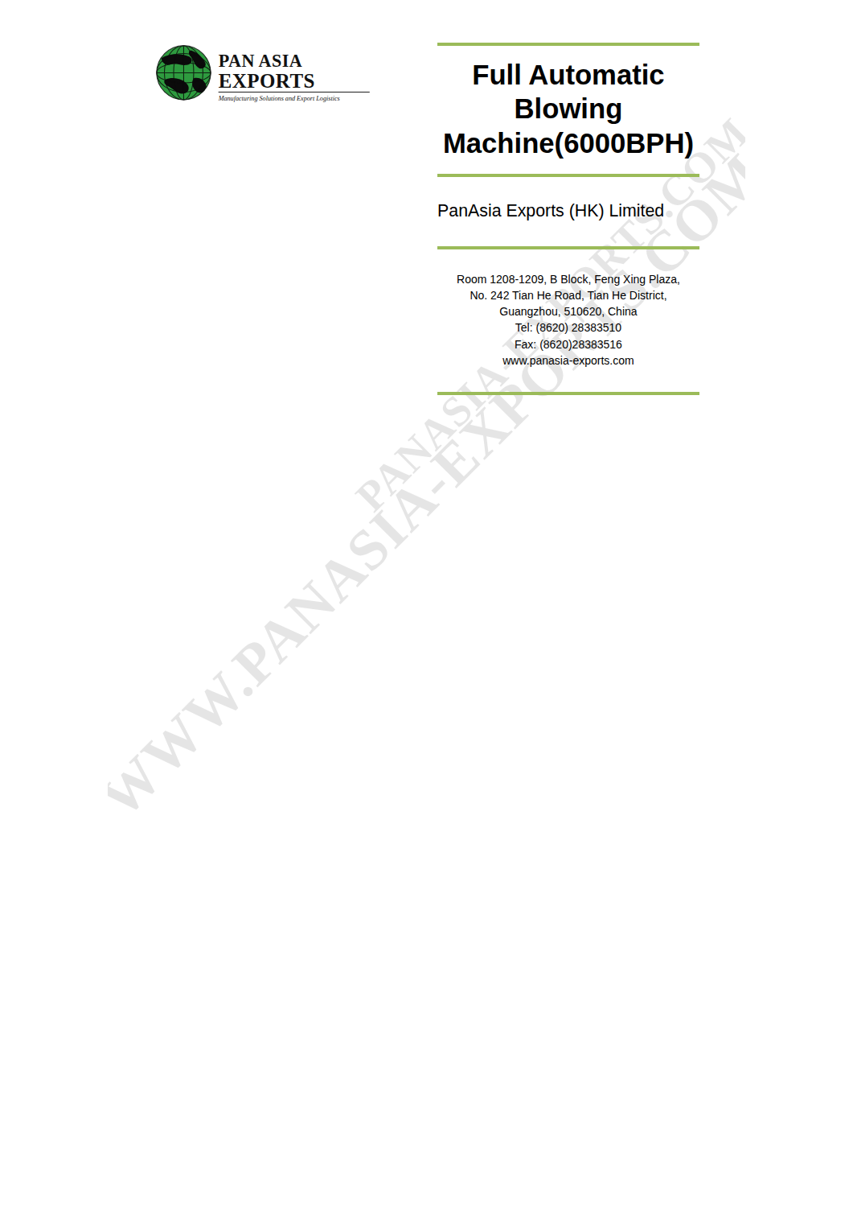WWW.PANASIA-EXPORTS.COM PANASIA-EXPORTS.COM
| PAN ASIA EXPORTS Manufacturing Solutions and Export Logistics | Full Automatic Blowing Machine(6000BPH) PanAsia Exports (HK) Limited Room 1208-1209, B Block, Feng Xing Plaza, No. 242 Tian He Road, Tian He District, Guangzhou, 510620, China Tel: (8620) 28383510 Fax: (8620)28383516 www.panasia-exports.com |